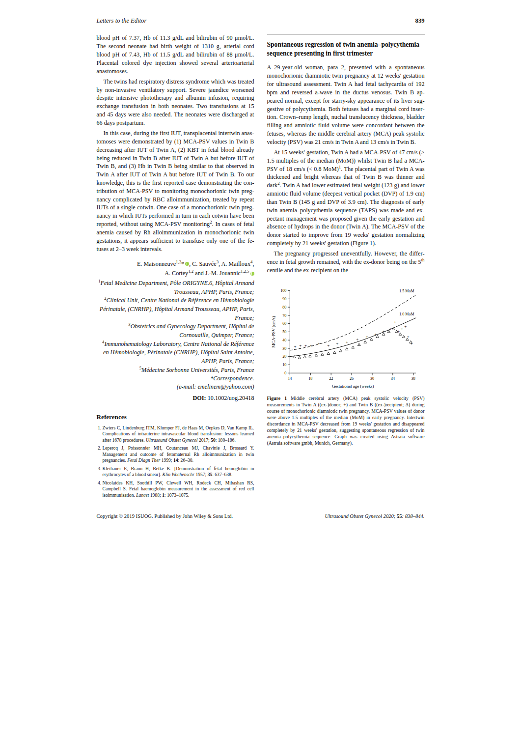Letters to the Editor
839
blood pH of 7.37, Hb of 11.3 g/dL and bilirubin of 90 μmol/L. The second neonate had birth weight of 1310 g, arterial cord blood pH of 7.43, Hb of 11.5 g/dL and bilirubin of 88 μmol/L. Placental colored dye injection showed several arterioarterial anastomoses.
The twins had respiratory distress syndrome which was treated by non-invasive ventilatory support. Severe jaundice worsened despite intensive phototherapy and albumin infusion, requiring exchange transfusion in both neonates. Two transfusions at 15 and 45 days were also needed. The neonates were discharged at 66 days postpartum.
In this case, during the first IUT, transplacental intertwin anastomoses were demonstrated by (1) MCA-PSV values in Twin B decreasing after IUT of Twin A, (2) KBT in fetal blood already being reduced in Twin B after IUT of Twin A but before IUT of Twin B, and (3) Hb in Twin B being similar to that observed in Twin A after IUT of Twin A but before IUT of Twin B. To our knowledge, this is the first reported case demonstrating the contribution of MCA-PSV to monitoring monochorionic twin pregnancy complicated by RBC alloimmunization, treated by repeat IUTs of a single cotwin. One case of a monochorionic twin pregnancy in which IUTs performed in turn in each cotwin have been reported, without using MCA-PSV monitoring2. In cases of fetal anemia caused by Rh alloimmunization in monochorionic twin gestations, it appears sufficient to transfuse only one of the fetuses at 2–3 week intervals.
E. Maisonneuve1,2* , C. Sauvée3, A. Mailloux4,
A. Cortey1,2 and J.-M. Jouannic1,2,5
1Fetal Medicine Department, Pôle ORIGYNE.6, Hôpital Armand Trousseau, APHP, Paris, France;
2Clinical Unit, Centre National de Référence en Hémobiologie Périnatale, (CNRHP), Hôpital Armand Trousseau, APHP, Paris, France;
3Obstetrics and Gynecology Department, Hôpital de Cornouaille, Quimper, France;
4Immunohematology Laboratory, Centre National de Référence en Hémobiologie, Périnatale (CNRHP), Hôpital Saint Antoine, APHP, Paris, France;
5Médecine Sorbonne Universités, Paris, France
*Correspondence.
(e-mail: emelinem@yahoo.com)
DOI: 10.1002/uog.20418
References
Zwiers C, Lindenburg ITM, Klumper FJ, de Haas M, Oepkes D, Van Kamp IL. Complications of intrauterine intravascular blood transfusion: lessons learned after 1678 procedures. Ultrasound Obstet Gynecol 2017; 50: 180–186.
Lepercq J, Poissonnier MH, Coutanceau MJ, Chavinie J, Brossard Y. Management and outcome of fetomaternal Rh alloimmunization in twin pregnancies. Fetal Diagn Ther 1999; 14: 26–30.
Kleihauer E, Braun H, Betke K. [Demonstration of fetal hemoglobin in erythrocytes of a blood smear]. Klin Wochenschr 1957; 35: 637–638.
Nicolaides KH, Soothill PW, Clewell WH, Rodeck CH, Mibashan RS, Campbell S. Fetal haemoglobin measurement in the assessment of red cell isoimmunisation. Lancet 1988; 1: 1073–1075.
Spontaneous regression of twin anemia–polycythemia sequence presenting in first trimester
A 29-year-old woman, para 2, presented with a spontaneous monochorionic diamniotic twin pregnancy at 12 weeks' gestation for ultrasound assessment. Twin A had fetal tachycardia of 192 bpm and reversed a-wave in the ductus venosus. Twin B appeared normal, except for starry-sky appearance of its liver suggestive of polycythemia. Both fetuses had a marginal cord insertion. Crown–rump length, nuchal translucency thickness, bladder filling and amniotic fluid volume were concordant between the fetuses, whereas the middle cerebral artery (MCA) peak systolic velocity (PSV) was 21 cm/s in Twin A and 13 cm/s in Twin B.
At 15 weeks' gestation, Twin A had a MCA-PSV of 47 cm/s (> 1.5 multiples of the median (MoM)) whilst Twin B had a MCA-PSV of 18 cm/s (< 0.8 MoM)1. The placental part of Twin A was thickened and bright whereas that of Twin B was thinner and dark2. Twin A had lower estimated fetal weight (123 g) and lower amniotic fluid volume (deepest vertical pocket (DVP) of 1.9 cm) than Twin B (145 g and DVP of 3.9 cm). The diagnosis of early twin anemia–polycythemia sequence (TAPS) was made and expectant management was proposed given the early gestation and absence of hydrops in the donor (Twin A). The MCA-PSV of the donor started to improve from 19 weeks' gestation normalizing completely by 21 weeks' gestation (Figure 1).
The pregnancy progressed uneventfully. However, the difference in fetal growth remained, with the ex-donor being on the 5th centile and the ex-recipient on the
0 10 20 30 40 50 60 70 80 90 100 14 18 22 26 30 34 38 Gestational age (weeks) MCA-PSV (cm/s) 1.5 MoM 1.0 MoM + + + + + + + + + + + + + + + + + + +
Figure 1 Middle cerebral artery (MCA) peak systolic velocity (PSV) measurements in Twin A ((ex-)donor; +) and Twin B ((ex-)recipient; ∆) during course of monochorionic diamniotic twin pregnancy. MCA-PSV values of donor were above 1.5 multiples of the median (MoM) in early pregnancy. Intertwin discordance in MCA-PSV decreased from 19 weeks' gestation and disappeared completely by 21 weeks' gestation, suggesting spontaneous regression of twin anemia–polycythemia sequence. Graph was created using Astraia software (Astraia software gmbh, Munich, Germany).
Copyright © 2019 ISUOG. Published by John Wiley & Sons Ltd.
Ultrasound Obstet Gynecol 2020; 55: 838–844.